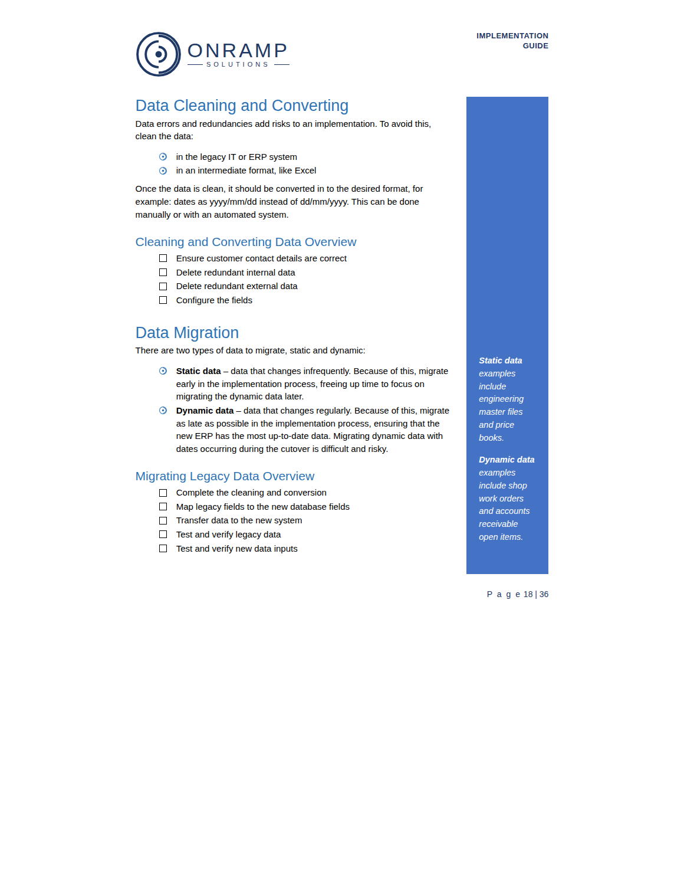ONRAMP
SOLUTIONS
IMPLEMENTATION GUIDE
Data Cleaning and Converting
Data errors and redundancies add risks to an implementation. To avoid this, clean the data:
in the legacy IT or ERP system
in an intermediate format, like Excel
Once the data is clean, it should be converted in to the desired format, for example: dates as yyyy/mm/dd instead of dd/mm/yyyy. This can be done manually or with an automated system.
Cleaning and Converting Data Overview
Ensure customer contact details are correct
Delete redundant internal data
Delete redundant external data
Configure the fields
Data Migration
There are two types of data to migrate, static and dynamic:
Static data – data that changes infrequently. Because of this, migrate early in the implementation process, freeing up time to focus on migrating the dynamic data later.
Dynamic data – data that changes regularly. Because of this, migrate as late as possible in the implementation process, ensuring that the new ERP has the most up-to-date data. Migrating dynamic data with dates occurring during the cutover is difficult and risky.
Migrating Legacy Data Overview
Complete the cleaning and conversion
Map legacy fields to the new database fields
Transfer data to the new system
Test and verify legacy data
Test and verify new data inputs
Static data examples include engineering master files and price books.
Dynamic data examples include shop work orders and accounts receivable open items.
P a g e 18 | 36